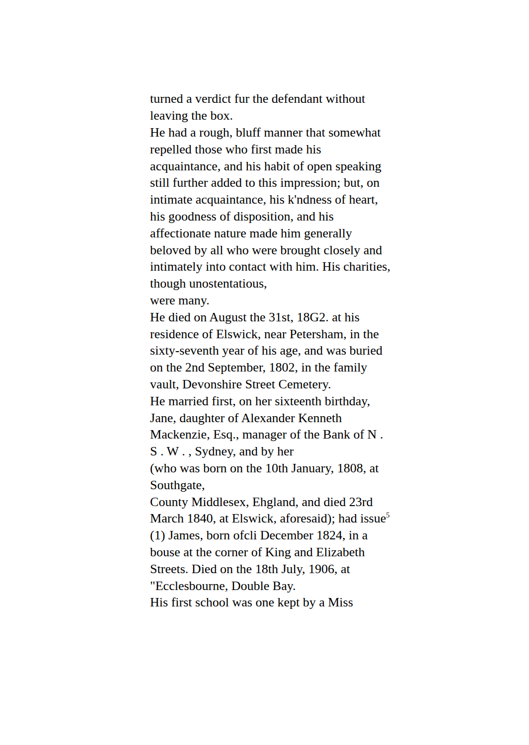turned a verdict fur the defendant without leaving the box.
He had a rough, bluff manner that somewhat repelled those who first made his acquaintance, and his habit of open speaking still further added to this impression; but, on intimate acquaintance, his k'ndness of heart, his goodness of disposition, and his affectionate nature made him generally beloved by all who were brought closely and intimately into contact with him. His charities, though unostentatious,
were many.
He died on August the 31st, 18G2. at his residence of Elswick, near Petersham, in the sixty-seventh year of his age, and was buried on the 2nd September, 1802, in the family vault, Devonshire Street Cemetery.
He married first, on her sixteenth birthday, Jane, daughter of Alexander Kenneth Mackenzie, Esq., manager of the Bank of N . S . W . , Sydney, and by her
(who was born on the 10th January, 1808, at Southgate,
County Middlesex, Ehgland, and died 23rd March 1840, at Elswick, aforesaid); had issue5
(1) James, born ofcli December 1824, in a bouse at the corner of King and Elizabeth Streets. Died on the 18th July, 1906, at "Ecclesbourne, Double Bay.
His first school was one kept by a Miss